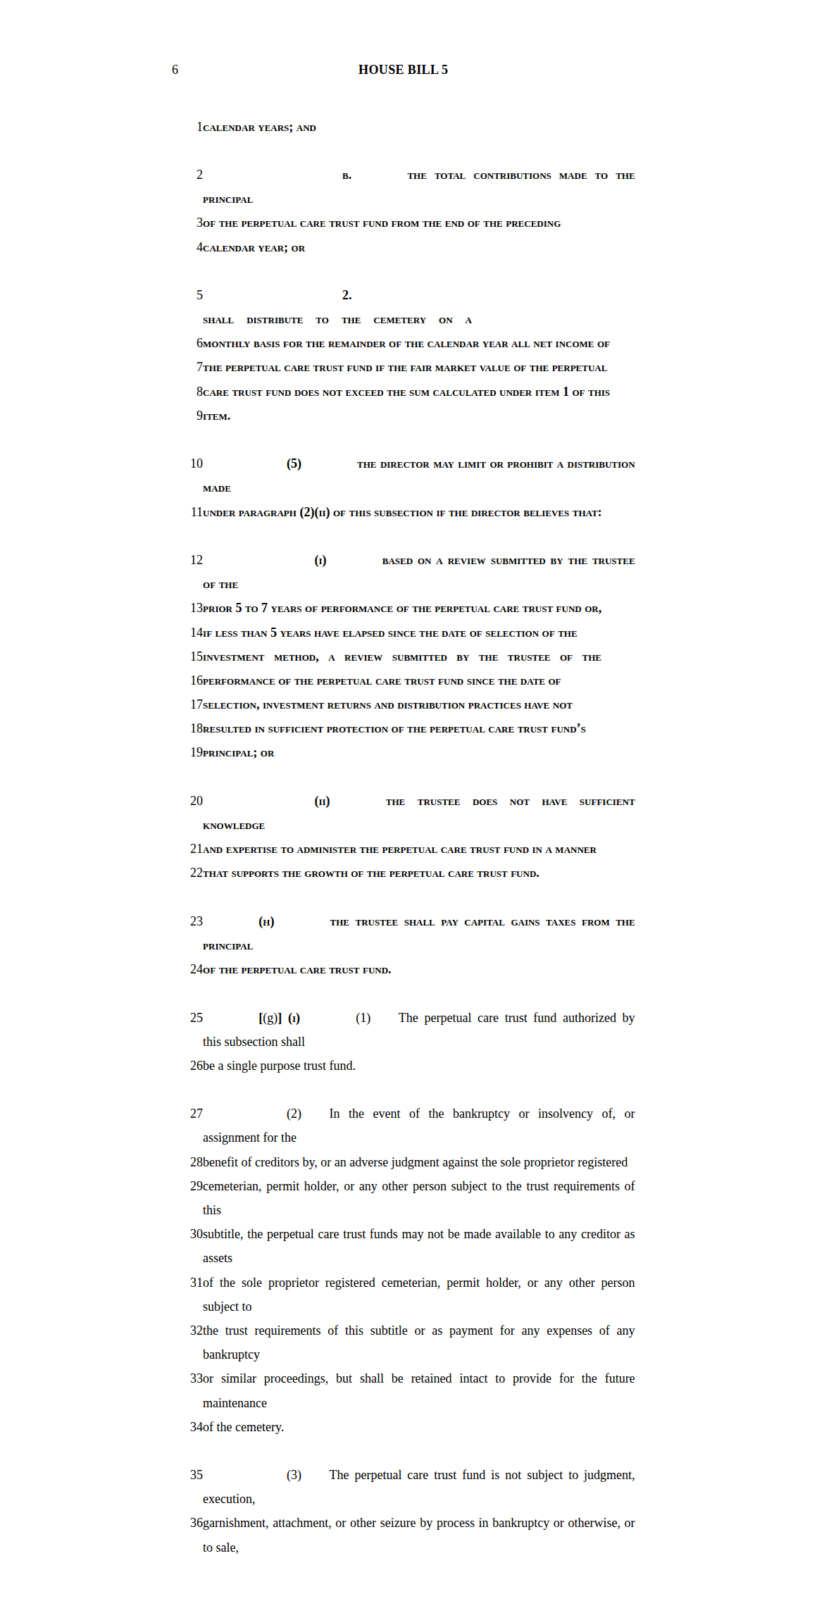6
HOUSE BILL 5
| 1 | CALENDAR YEARS; AND |
| 2 | B. THE TOTAL CONTRIBUTIONS MADE TO THE PRINCIPAL |
| 3 | OF THE PERPETUAL CARE TRUST FUND FROM THE END OF THE PRECEDING |
| 4 | CALENDAR YEAR; OR |
| 5 | 2. SHALL DISTRIBUTE TO THE CEMETERY ON A |
| 6 | MONTHLY BASIS FOR THE REMAINDER OF THE CALENDAR YEAR ALL NET INCOME OF |
| 7 | THE PERPETUAL CARE TRUST FUND IF THE FAIR MARKET VALUE OF THE PERPETUAL |
| 8 | CARE TRUST FUND DOES NOT EXCEED THE SUM CALCULATED UNDER ITEM 1 OF THIS |
| 9 | ITEM. |
| 10 | (5) THE DIRECTOR MAY LIMIT OR PROHIBIT A DISTRIBUTION MADE |
| 11 | UNDER PARAGRAPH (2)(II) OF THIS SUBSECTION IF THE DIRECTOR BELIEVES THAT: |
| 12 | (I) BASED ON A REVIEW SUBMITTED BY THE TRUSTEE OF THE |
| 13 | PRIOR 5 TO 7 YEARS OF PERFORMANCE OF THE PERPETUAL CARE TRUST FUND OR, |
| 14 | IF LESS THAN 5 YEARS HAVE ELAPSED SINCE THE DATE OF SELECTION OF THE |
| 15 | INVESTMENT METHOD, A REVIEW SUBMITTED BY THE TRUSTEE OF THE |
| 16 | PERFORMANCE OF THE PERPETUAL CARE TRUST FUND SINCE THE DATE OF |
| 17 | SELECTION, INVESTMENT RETURNS AND DISTRIBUTION PRACTICES HAVE NOT |
| 18 | RESULTED IN SUFFICIENT PROTECTION OF THE PERPETUAL CARE TRUST FUND’S |
| 19 | PRINCIPAL; OR |
| 20 | (II) THE TRUSTEE DOES NOT HAVE SUFFICIENT KNOWLEDGE |
| 21 | AND EXPERTISE TO ADMINISTER THE PERPETUAL CARE TRUST FUND IN A MANNER |
| 22 | THAT SUPPORTS THE GROWTH OF THE PERPETUAL CARE TRUST FUND. |
| 23 | (H) THE TRUSTEE SHALL PAY CAPITAL GAINS TAXES FROM THE PRINCIPAL |
| 24 | OF THE PERPETUAL CARE TRUST FUND. |
| 25 | [ (g) ] (I) (1) The perpetual care trust fund authorized by this subsection shall |
| 26 | be a single purpose trust fund. |
| 27 | (2) In the event of the bankruptcy or insolvency of, or assignment for the |
| 28 | benefit of creditors by, or an adverse judgment against the sole proprietor registered |
| 29 | cemeterian, permit holder, or any other person subject to the trust requirements of this |
| 30 | subtitle, the perpetual care trust funds may not be made available to any creditor as assets |
| 31 | of the sole proprietor registered cemeterian, permit holder, or any other person subject to |
| 32 | the trust requirements of this subtitle or as payment for any expenses of any bankruptcy |
| 33 | or similar proceedings, but shall be retained intact to provide for the future maintenance |
| 34 | of the cemetery. |
| 35 | (3) The perpetual care trust fund is not subject to judgment, execution, |
| 36 | garnishment, attachment, or other seizure by process in bankruptcy or otherwise, or to sale, |